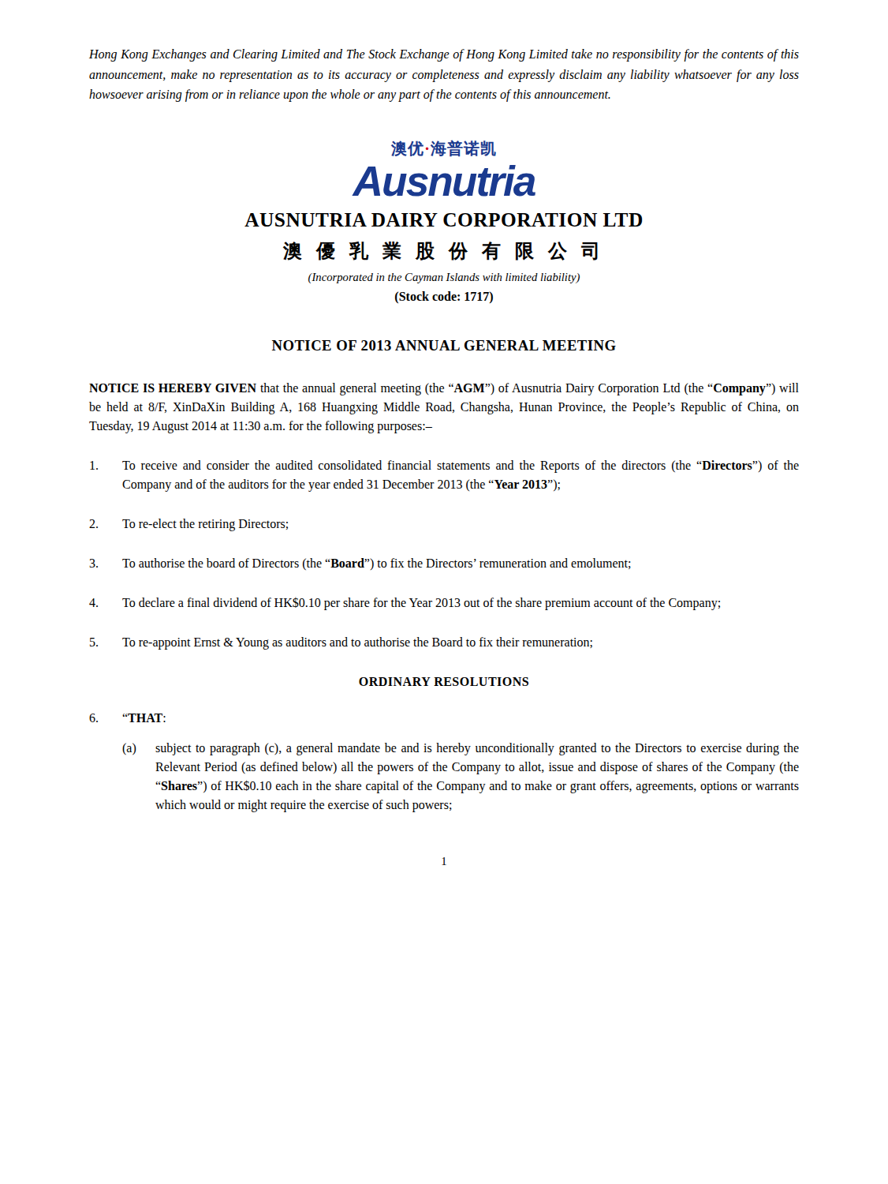Hong Kong Exchanges and Clearing Limited and The Stock Exchange of Hong Kong Limited take no responsibility for the contents of this announcement, make no representation as to its accuracy or completeness and expressly disclaim any liability whatsoever for any loss howsoever arising from or in reliance upon the whole or any part of the contents of this announcement.
澳优·海普诺凯
Ausnutria
AUSNUTRIA DAIRY CORPORATION LTD
澳 優 乳 業 股 份 有 限 公 司
(Incorporated in the Cayman Islands with limited liability)
(Stock code: 1717)
NOTICE OF 2013 ANNUAL GENERAL MEETING
NOTICE IS HEREBY GIVEN that the annual general meeting (the “AGM”) of Ausnutria Dairy Corporation Ltd (the “Company”) will be held at 8/F, XinDaXin Building A, 168 Huangxing Middle Road, Changsha, Hunan Province, the People’s Republic of China, on Tuesday, 19 August 2014 at 11:30 a.m. for the following purposes:–
1. To receive and consider the audited consolidated financial statements and the Reports of the directors (the “Directors”) of the Company and of the auditors for the year ended 31 December 2013 (the “Year 2013”);
2. To re-elect the retiring Directors;
3. To authorise the board of Directors (the “Board”) to fix the Directors’ remuneration and emolument;
4. To declare a final dividend of HK$0.10 per share for the Year 2013 out of the share premium account of the Company;
5. To re-appoint Ernst & Young as auditors and to authorise the Board to fix their remuneration;
ORDINARY RESOLUTIONS
6.“THAT:
(a) subject to paragraph (c), a general mandate be and is hereby unconditionally granted to the Directors to exercise during the Relevant Period (as defined below) all the powers of the Company to allot, issue and dispose of shares of the Company (the “Shares”) of HK$0.10 each in the share capital of the Company and to make or grant offers, agreements, options or warrants which would or might require the exercise of such powers;
1